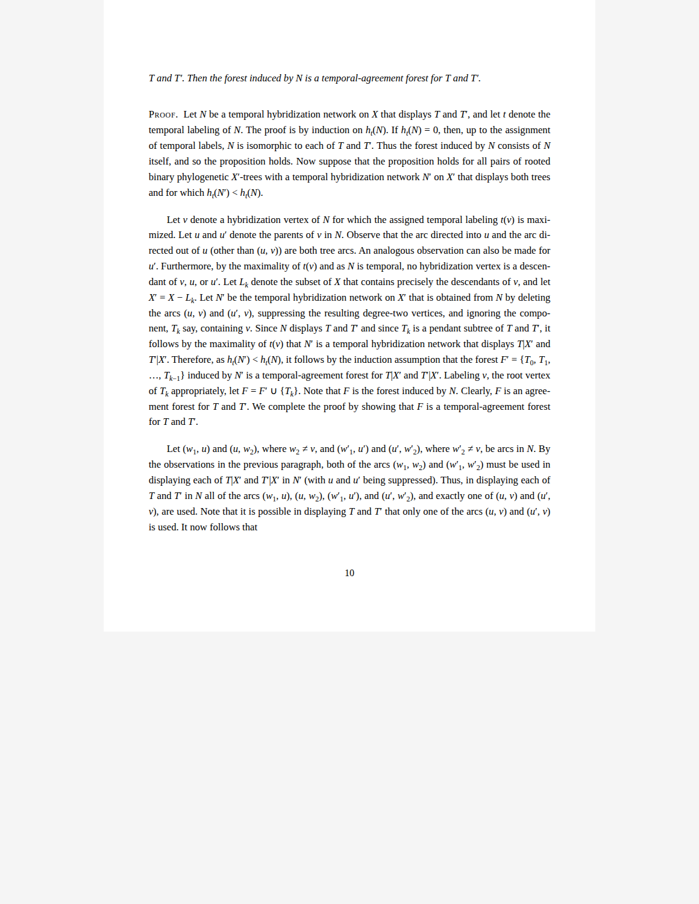T and T′. Then the forest induced by N is a temporal-agreement forest for T and T′.
Proof. Let N be a temporal hybridization network on X that displays T and T′, and let t denote the temporal labeling of N. The proof is by induction on ht(N). If ht(N) = 0, then, up to the assignment of temporal labels, N is isomorphic to each of T and T′. Thus the forest induced by N consists of N itself, and so the proposition holds. Now suppose that the proposition holds for all pairs of rooted binary phylogenetic X′-trees with a temporal hybridization network N′ on X′ that displays both trees and for which ht(N′) < ht(N).
Let v denote a hybridization vertex of N for which the assigned temporal labeling t(v) is maximized. Let u and u′ denote the parents of v in N. Observe that the arc directed into u and the arc directed out of u (other than (u, v)) are both tree arcs. An analogous observation can also be made for u′. Furthermore, by the maximality of t(v) and as N is temporal, no hybridization vertex is a descendant of v, u, or u′. Let Lk denote the subset of X that contains precisely the descendants of v, and let X′ = X − Lk. Let N′ be the temporal hybridization network on X′ that is obtained from N by deleting the arcs (u, v) and (u′, v), suppressing the resulting degree-two vertices, and ignoring the component, Tk say, containing v. Since N displays T and T′ and since Tk is a pendant subtree of T and T′, it follows by the maximality of t(v) that N′ is a temporal hybridization network that displays T|X′ and T′|X′. Therefore, as ht(N′) < ht(N), it follows by the induction assumption that the forest F′ = {T0, T1, …, Tk−1} induced by N′ is a temporal-agreement forest for T|X′ and T′|X′. Labeling v, the root vertex of Tk appropriately, let F = F′ ∪ {Tk}. Note that F is the forest induced by N. Clearly, F is an agreement forest for T and T′. We complete the proof by showing that F is a temporal-agreement forest for T and T′.
Let (w1, u) and (u, w2), where w2 ≠ v, and (w′1, u′) and (u′, w′2), where w′2 ≠ v, be arcs in N. By the observations in the previous paragraph, both of the arcs (w1, w2) and (w′1, w′2) must be used in displaying each of T|X′ and T′|X′ in N′ (with u and u′ being suppressed). Thus, in displaying each of T and T′ in N all of the arcs (w1, u), (u, w2), (w′1, u′), and (u′, w′2), and exactly one of (u, v) and (u′, v), are used. Note that it is possible in displaying T and T′ that only one of the arcs (u, v) and (u′, v) is used. It now follows that
10